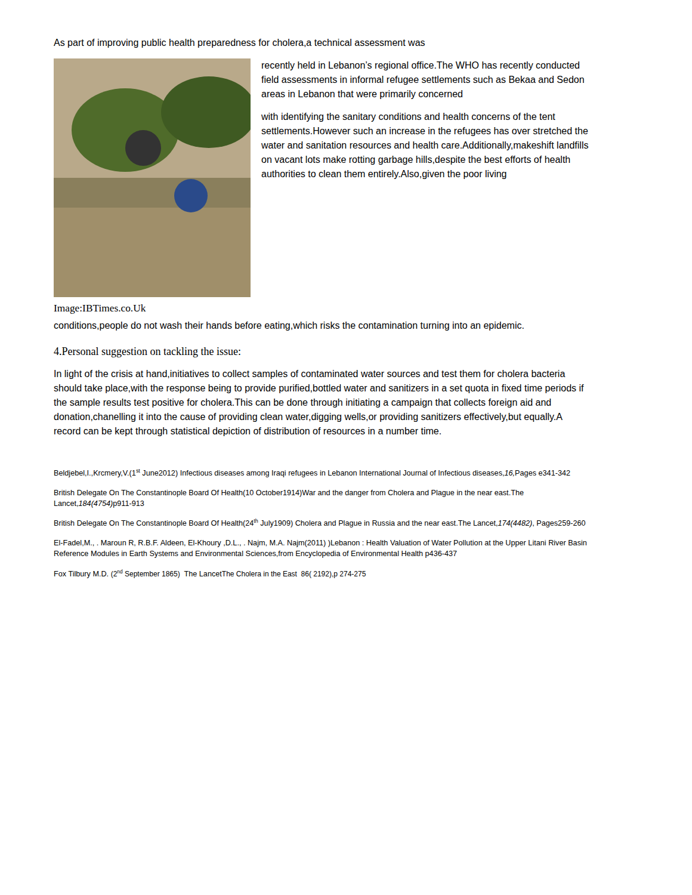As part of improving public health preparedness for cholera,a technical assessment was
Image:IBTimes.co.Uk
recently held in Lebanon’s regional office.The WHO has recently conducted field assessments in informal refugee settlements such as Bekaa and Sedon areas in Lebanon that were primarily concerned
with identifying the sanitary conditions and health concerns of the tent settlements.However such an increase in the refugees has over stretched the water and sanitation resources and health care.Additionally,makeshift landfills on vacant lots make rotting garbage hills,despite the best efforts of health authorities to clean them entirely.Also,given the poor living
conditions,people do not wash their hands before eating,which risks the contamination turning into an epidemic.
4.Personal suggestion on tackling the issue:
In light of the crisis at hand,initiatives to collect samples of contaminated water sources and test them for cholera bacteria should take place,with the response being to provide purified,bottled water and sanitizers in a set quota in fixed time periods if the sample results test positive for cholera.This can be done through initiating a campaign that collects foreign aid and donation,chanelling it into the cause of providing clean water,digging wells,or providing sanitizers effectively,but equally.A record can be kept through statistical depiction of distribution of resources in a number time.
Beldjebel,I.,Krcmery,V.(1st June2012) Infectious diseases among Iraqi refugees in Lebanon International Journal of Infectious diseases,16, Pages e341-342
British Delegate On The Constantinople Board Of Health(10 October1914)War and the danger from Cholera and Plague in the near east.The Lancet,184(4754) p911-913
British Delegate On The Constantinople Board Of Health(24th July1909) Cholera and Plague in Russia and the near east.The Lancet,174(4482), Pages259-260
El-Fadel,M., . Maroun R, R.B.F. Aldeen, El-Khoury ,D.L., . Najm, M.A. Najm(2011) )Lebanon : Health Valuation of Water Pollution at the Upper Litani River Basin Reference Modules in Earth Systems and Environmental Sciences,from Encyclopedia of Environmental Health p436-437
Fox Tilbury M.D. (2nd September 1865) The LancetThe Cholera in the East 86( 2192),p 274-275